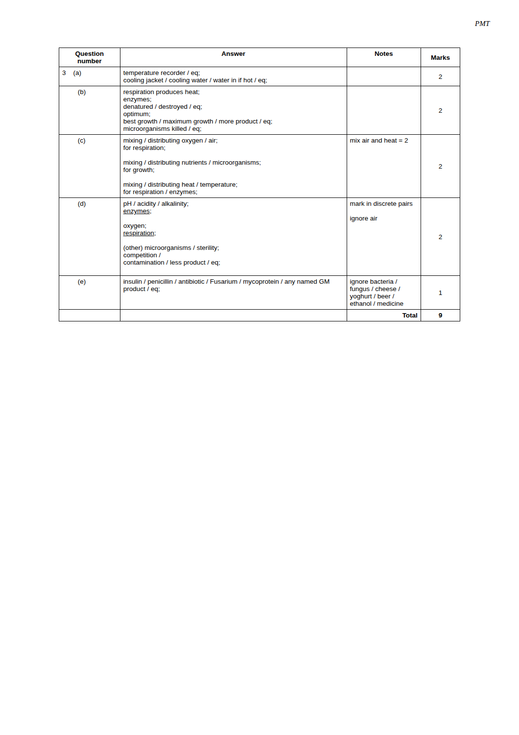PMT
| Question number | Answer | Notes | Marks |
| --- | --- | --- | --- |
| 3 (a) | temperature recorder / eq; cooling jacket / cooling water / water in if hot / eq; | | 2 |
| (b) | respiration produces heat; enzymes; denatured / destroyed / eq; optimum; best growth / maximum growth / more product / eq; microorganisms killed / eq; | | 2 |
| (c) | mixing / distributing oxygen / air; for respiration; mixing / distributing nutrients / microorganisms; for growth; mixing / distributing heat / temperature; for respiration / enzymes; | mix air and heat = 2 | 2 |
| (d) | pH / acidity / alkalinity; enzymes ; oxygen; respiration ; (other) microorganisms / sterility; competition / contamination / less product / eq; | mark in discrete pairs ignore air | 2 |
| (e) | insulin / penicillin / antibiotic / Fusarium / mycoprotein / any named GM product / eq; | ignore bacteria / fungus / cheese / yoghurt / beer / ethanol / medicine | 1 |
| | | Total | 9 |